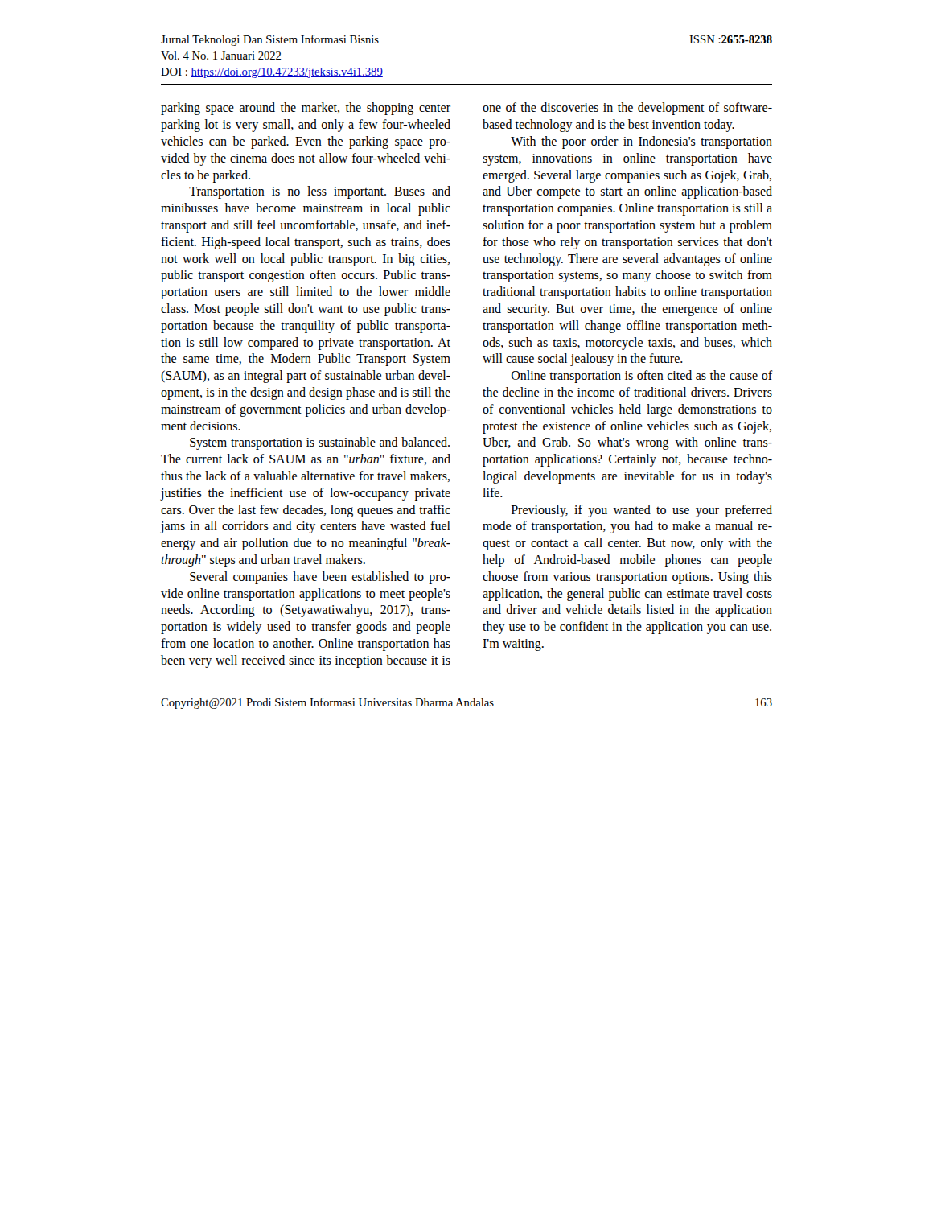Jurnal Teknologi Dan Sistem Informasi Bisnis
Vol. 4 No. 1 Januari 2022
DOI : https://doi.org/10.47233/jteksis.v4i1.389
ISSN :2655-8238
parking space around the market, the shopping center parking lot is very small, and only a few four-wheeled vehicles can be parked. Even the parking space provided by the cinema does not allow four-wheeled vehicles to be parked.
Transportation is no less important. Buses and minibusses have become mainstream in local public transport and still feel uncomfortable, unsafe, and inefficient. High-speed local transport, such as trains, does not work well on local public transport. In big cities, public transport congestion often occurs. Public transportation users are still limited to the lower middle class. Most people still don't want to use public transportation because the tranquility of public transportation is still low compared to private transportation. At the same time, the Modern Public Transport System (SAUM), as an integral part of sustainable urban development, is in the design and design phase and is still the mainstream of government policies and urban development decisions.
System transportation is sustainable and balanced. The current lack of SAUM as an "urban" fixture, and thus the lack of a valuable alternative for travel makers, justifies the inefficient use of low-occupancy private cars. Over the last few decades, long queues and traffic jams in all corridors and city centers have wasted fuel energy and air pollution due to no meaningful "breakthrough" steps and urban travel makers.
Several companies have been established to provide online transportation applications to meet people's needs. According to (Setyawatiwahyu, 2017), transportation is widely used to transfer goods and people from one location to another. Online transportation has been very well received since its inception because it is one of the discoveries in the development of software-based technology and is the best invention today.
With the poor order in Indonesia's transportation system, innovations in online transportation have emerged. Several large companies such as Gojek, Grab, and Uber compete to start an online application-based transportation companies. Online transportation is still a solution for a poor transportation system but a problem for those who rely on transportation services that don't use technology. There are several advantages of online transportation systems, so many choose to switch from traditional transportation habits to online transportation and security. But over time, the emergence of online transportation will change offline transportation methods, such as taxis, motorcycle taxis, and buses, which will cause social jealousy in the future.
Online transportation is often cited as the cause of the decline in the income of traditional drivers. Drivers of conventional vehicles held large demonstrations to protest the existence of online vehicles such as Gojek, Uber, and Grab. So what's wrong with online transportation applications? Certainly not, because technological developments are inevitable for us in today's life.
Previously, if you wanted to use your preferred mode of transportation, you had to make a manual request or contact a call center. But now, only with the help of Android-based mobile phones can people choose from various transportation options. Using this application, the general public can estimate travel costs and driver and vehicle details listed in the application they use to be confident in the application you can use. I'm waiting.
Copyright@2021 Prodi Sistem Informasi Universitas Dharma Andalas 163